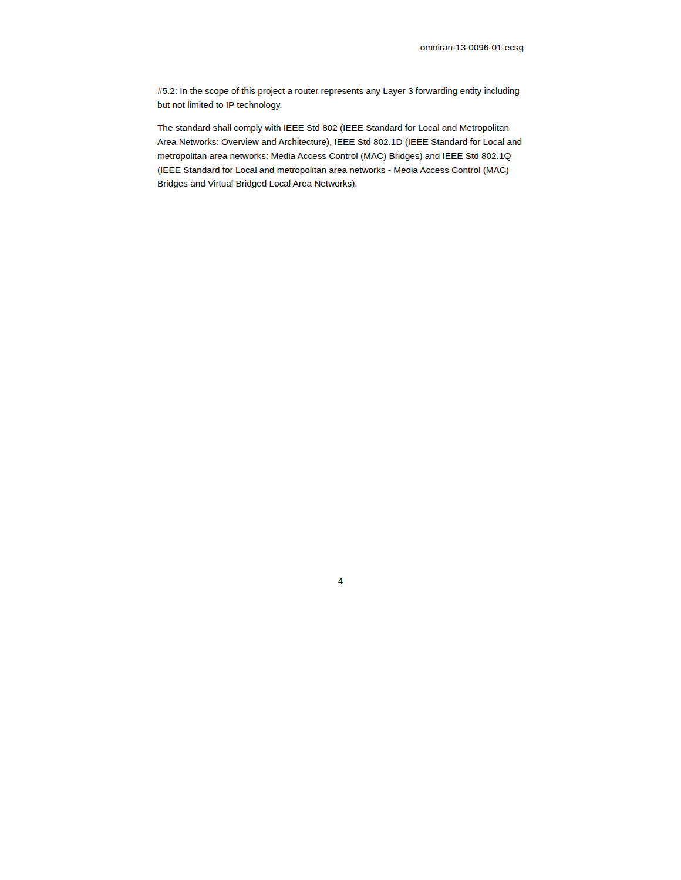omniran-13-0096-01-ecsg
#5.2: In the scope of this project a router represents any Layer 3 forwarding entity including but not limited to IP technology.
The standard shall comply with IEEE Std 802 (IEEE Standard for Local and Metropolitan Area Networks: Overview and Architecture), IEEE Std 802.1D (IEEE Standard for Local and metropolitan area networks: Media Access Control (MAC) Bridges) and IEEE Std 802.1Q (IEEE Standard for Local and metropolitan area networks - Media Access Control (MAC) Bridges and Virtual Bridged Local Area Networks).
4